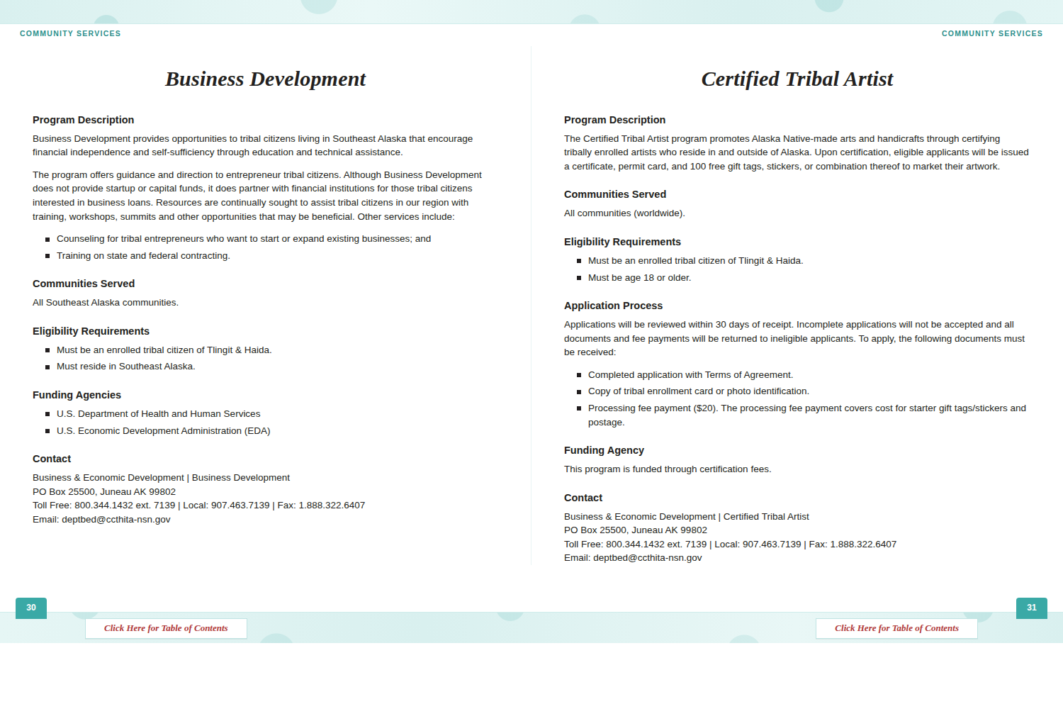Community Services Community Services
Business Development
Program Description
Business Development provides opportunities to tribal citizens living in Southeast Alaska that encourage financial independence and self-sufficiency through education and technical assistance.
The program offers guidance and direction to entrepreneur tribal citizens. Although Business Development does not provide startup or capital funds, it does partner with financial institutions for those tribal citizens interested in business loans. Resources are continually sought to assist tribal citizens in our region with training, workshops, summits and other opportunities that may be beneficial. Other services include:
Counseling for tribal entrepreneurs who want to start or expand existing businesses; and
Training on state and federal contracting.
Communities Served
All Southeast Alaska communities.
Eligibility Requirements
Must be an enrolled tribal citizen of Tlingit & Haida.
Must reside in Southeast Alaska.
Funding Agencies
U.S. Department of Health and Human Services
U.S. Economic Development Administration (EDA)
Contact
Business & Economic Development | Business Development
PO Box 25500, Juneau AK 99802
Toll Free: 800.344.1432 ext. 7139 | Local: 907.463.7139 | Fax: 1.888.322.6407
Email: deptbed@ccthita-nsn.gov
Certified Tribal Artist
Program Description
The Certified Tribal Artist program promotes Alaska Native-made arts and handicrafts through certifying tribally enrolled artists who reside in and outside of Alaska. Upon certification, eligible applicants will be issued a certificate, permit card, and 100 free gift tags, stickers, or combination thereof to market their artwork.
Communities Served
All communities (worldwide).
Eligibility Requirements
Must be an enrolled tribal citizen of Tlingit & Haida.
Must be age 18 or older.
Application Process
Applications will be reviewed within 30 days of receipt. Incomplete applications will not be accepted and all documents and fee payments will be returned to ineligible applicants. To apply, the following documents must be received:
Completed application with Terms of Agreement.
Copy of tribal enrollment card or photo identification.
Processing fee payment ($20). The processing fee payment covers cost for starter gift tags/stickers and postage.
Funding Agency
This program is funded through certification fees.
Contact
Business & Economic Development | Certified Tribal Artist
PO Box 25500, Juneau AK 99802
Toll Free: 800.344.1432 ext. 7139 | Local: 907.463.7139 | Fax: 1.888.322.6407
Email: deptbed@ccthita-nsn.gov
30
31
Click Here for Table of Contents Click Here for Table of Contents